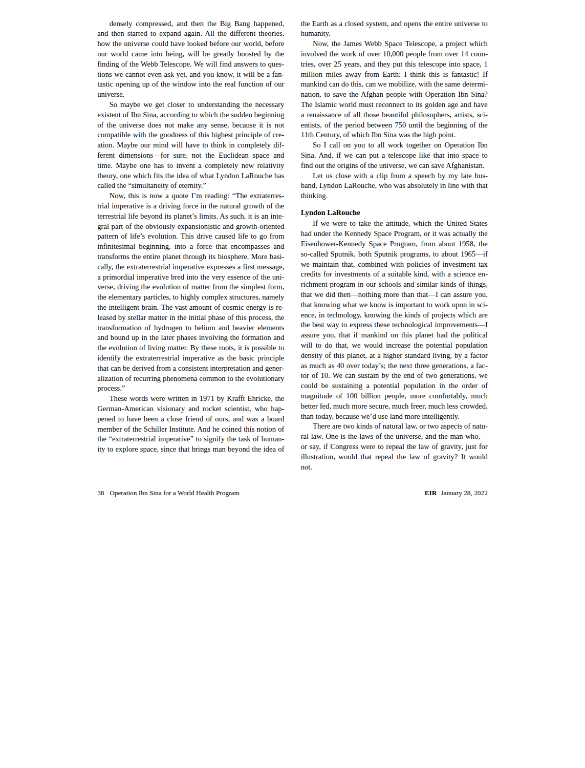densely compressed, and then the Big Bang happened, and then started to expand again. All the different theories, how the universe could have looked before our world, before our world came into being, will be greatly boosted by the finding of the Webb Telescope. We will find answers to questions we cannot even ask yet, and you know, it will be a fantastic opening up of the window into the real function of our universe.
So maybe we get closer to understanding the necessary existent of Ibn Sina, according to which the sudden beginning of the universe does not make any sense, because it is not compatible with the goodness of this highest principle of creation. Maybe our mind will have to think in completely different dimensions—for sure, not the Euclidean space and time. Maybe one has to invent a completely new relativity theory, one which fits the idea of what Lyndon LaRouche has called the “simultaneity of eternity.”
Now, this is now a quote I’m reading: “The extraterrestrial imperative is a driving force in the natural growth of the terrestrial life beyond its planet’s limits. As such, it is an integral part of the obviously expansionistic and growth-oriented pattern of life’s evolution. This drive caused life to go from infinitesimal beginning, into a force that encompasses and transforms the entire planet through its biosphere. More basically, the extraterrestrial imperative expresses a first message, a primordial imperative bred into the very essence of the universe, driving the evolution of matter from the simplest form, the elementary particles, to highly complex structures, namely the intelligent brain. The vast amount of cosmic energy is released by stellar matter in the initial phase of this process, the transformation of hydrogen to helium and heavier elements and bound up in the later phases involving the formation and the evolution of living matter. By these roots, it is possible to identify the extraterrestrial imperative as the basic principle that can be derived from a consistent interpretation and generalization of recurring phenomena common to the evolutionary process.”
These words were written in 1971 by Krafft Ehricke, the German-American visionary and rocket scientist, who happened to have been a close friend of ours, and was a board member of the Schiller Institute. And he coined this notion of the “extraterrestrial imperative” to signify the task of humanity to explore space, since that brings man beyond the idea of the Earth as a closed system, and opens the entire universe to humanity.
Now, the James Webb Space Telescope, a project which involved the work of over 10,000 people from over 14 countries, over 25 years, and they put this telescope into space, 1 million miles away from Earth: I think this is fantastic! If mankind can do this, can we mobilize, with the same determination, to save the Afghan people with Operation Ibn Sina? The Islamic world must reconnect to its golden age and have a renaissance of all those beautiful philosophers, artists, scientists, of the period between 750 until the beginning of the 11th Century, of which Ibn Sina was the high point.
So I call on you to all work together on Operation Ibn Sina. And, if we can put a telescope like that into space to find out the origins of the universe, we can save Afghanistan.
Let us close with a clip from a speech by my late husband, Lyndon LaRouche, who was absolutely in line with that thinking.
Lyndon LaRouche
If we were to take the attitude, which the United States had under the Kennedy Space Program, or it was actually the Eisenhower-Kennedy Space Program, from about 1958, the so-called Sputnik, both Sputnik programs, to about 1965—if we maintain that, combined with policies of investment tax credits for investments of a suitable kind, with a science enrichment program in our schools and similar kinds of things, that we did then—nothing more than that—I can assure you, that knowing what we know is important to work upon in science, in technology, knowing the kinds of projects which are the best way to express these technological improvements—I assure you, that if mankind on this planet had the political will to do that, we would increase the potential population density of this planet, at a higher standard living, by a factor as much as 40 over today’s; the next three generations, a factor of 10. We can sustain by the end of two generations, we could be sustaining a potential population in the order of magnitude of 100 billion people, more comfortably, much better fed, much more secure, much freer, much less crowded, than today, because we’d use land more intelligently.
There are two kinds of natural law, or two aspects of natural law. One is the laws of the universe, and the man who,— or say, if Congress were to repeal the law of gravity, just for illustration, would that repeal the law of gravity? It would not.
38 Operation Ibn Sina for a World Health Program
EIRJanuary 28, 2022